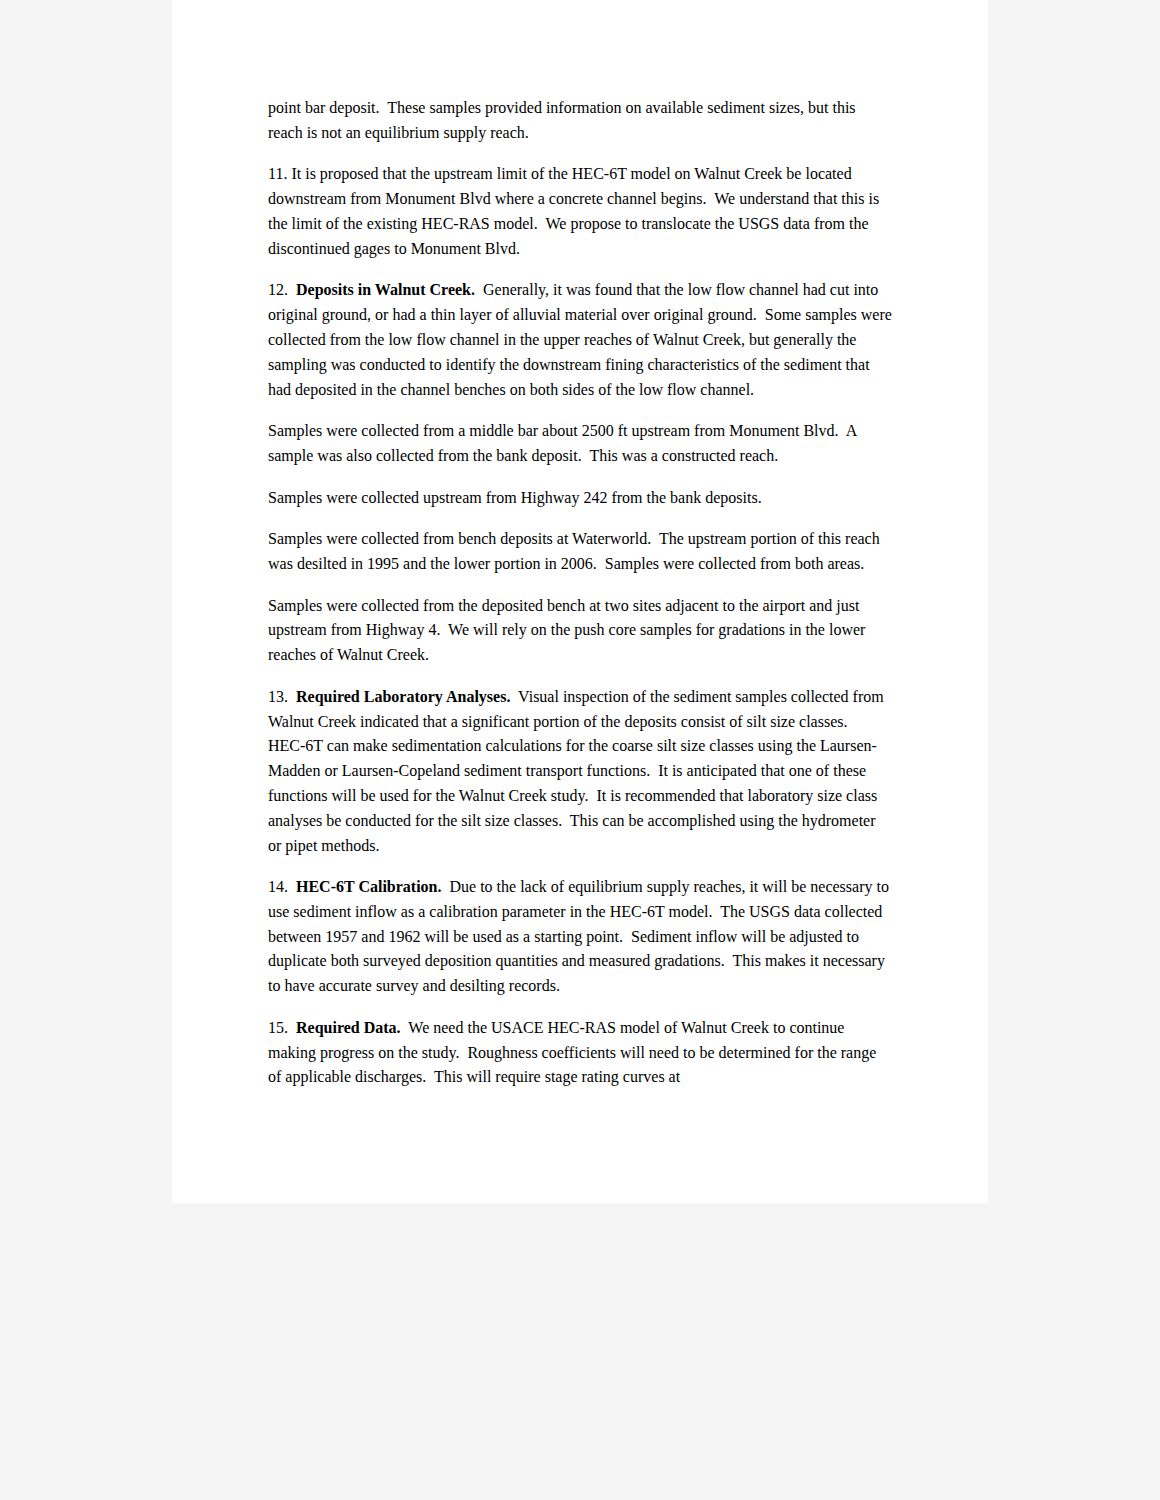point bar deposit. These samples provided information on available sediment sizes, but this reach is not an equilibrium supply reach.
11. It is proposed that the upstream limit of the HEC-6T model on Walnut Creek be located downstream from Monument Blvd where a concrete channel begins. We understand that this is the limit of the existing HEC-RAS model. We propose to translocate the USGS data from the discontinued gages to Monument Blvd.
12. Deposits in Walnut Creek. Generally, it was found that the low flow channel had cut into original ground, or had a thin layer of alluvial material over original ground. Some samples were collected from the low flow channel in the upper reaches of Walnut Creek, but generally the sampling was conducted to identify the downstream fining characteristics of the sediment that had deposited in the channel benches on both sides of the low flow channel.
Samples were collected from a middle bar about 2500 ft upstream from Monument Blvd. A sample was also collected from the bank deposit. This was a constructed reach.
Samples were collected upstream from Highway 242 from the bank deposits.
Samples were collected from bench deposits at Waterworld. The upstream portion of this reach was desilted in 1995 and the lower portion in 2006. Samples were collected from both areas.
Samples were collected from the deposited bench at two sites adjacent to the airport and just upstream from Highway 4. We will rely on the push core samples for gradations in the lower reaches of Walnut Creek.
13. Required Laboratory Analyses. Visual inspection of the sediment samples collected from Walnut Creek indicated that a significant portion of the deposits consist of silt size classes. HEC-6T can make sedimentation calculations for the coarse silt size classes using the Laursen-Madden or Laursen-Copeland sediment transport functions. It is anticipated that one of these functions will be used for the Walnut Creek study. It is recommended that laboratory size class analyses be conducted for the silt size classes. This can be accomplished using the hydrometer or pipet methods.
14. HEC-6T Calibration. Due to the lack of equilibrium supply reaches, it will be necessary to use sediment inflow as a calibration parameter in the HEC-6T model. The USGS data collected between 1957 and 1962 will be used as a starting point. Sediment inflow will be adjusted to duplicate both surveyed deposition quantities and measured gradations. This makes it necessary to have accurate survey and desilting records.
15. Required Data. We need the USACE HEC-RAS model of Walnut Creek to continue making progress on the study. Roughness coefficients will need to be determined for the range of applicable discharges. This will require stage rating curves at